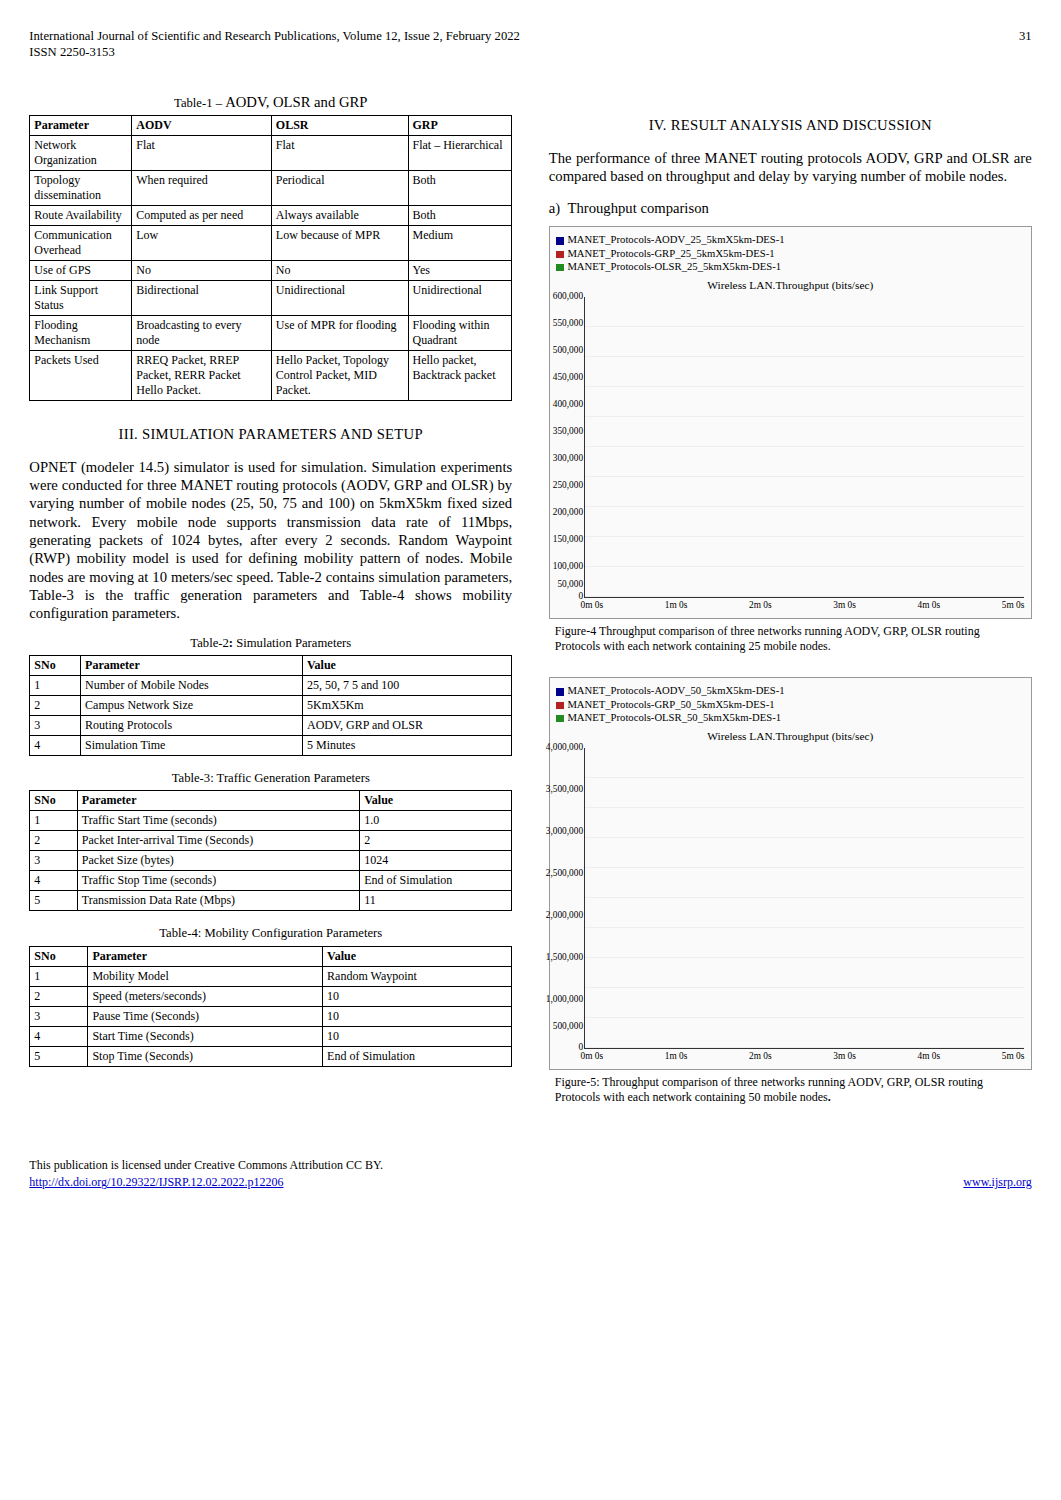International Journal of Scientific and Research Publications, Volume 12, Issue 2, February 2022
ISSN 2250-3153
31
Table-1 – AODV, OLSR and GRP
| Parameter | AODV | OLSR | GRP |
| --- | --- | --- | --- |
| Network Organization | Flat | Flat | Flat – Hierarchical |
| Topology dissemination | When required | Periodical | Both |
| Route Availability | Computed as per need | Always available | Both |
| Communication Overhead | Low | Low because of MPR | Medium |
| Use of GPS | No | No | Yes |
| Link Support Status | Bidirectional | Unidirectional | Unidirectional |
| Flooding Mechanism | Broadcasting to every node | Use of MPR for flooding | Flooding within Quadrant |
| Packets Used | RREQ Packet, RREP Packet, RERR Packet Hello Packet. | Hello Packet, Topology Control Packet, MID Packet. | Hello packet, Backtrack packet |
III. SIMULATION PARAMETERS AND SETUP
OPNET (modeler 14.5) simulator is used for simulation. Simulation experiments were conducted for three MANET routing protocols (AODV, GRP and OLSR) by varying number of mobile nodes (25, 50, 75 and 100) on 5kmX5km fixed sized network. Every mobile node supports transmission data rate of 11Mbps, generating packets of 1024 bytes, after every 2 seconds. Random Waypoint (RWP) mobility model is used for defining mobility pattern of nodes. Mobile nodes are moving at 10 meters/sec speed. Table-2 contains simulation parameters, Table-3 is the traffic generation parameters and Table-4 shows mobility configuration parameters.
Table-2 : Simulation Parameters
| SNo | Parameter | Value |
| --- | --- | --- |
| 1 | Number of Mobile Nodes | 25, 50, 7 5 and 100 |
| 2 | Campus Network Size | 5KmX5Km |
| 3 | Routing Protocols | AODV, GRP and OLSR |
| 4 | Simulation Time | 5 Minutes |
Table-3: Traffic Generation Parameters
| SNo | Parameter | Value |
| --- | --- | --- |
| 1 | Traffic Start Time (seconds) | 1.0 |
| 2 | Packet Inter-arrival Time (Seconds) | 2 |
| 3 | Packet Size (bytes) | 1024 |
| 4 | Traffic Stop Time (seconds) | End of Simulation |
| 5 | Transmission Data Rate (Mbps) | 11 |
Table-4: Mobility Configuration Parameters
| SNo | Parameter | Value |
| --- | --- | --- |
| 1 | Mobility Model | Random Waypoint |
| 2 | Speed (meters/seconds) | 10 |
| 3 | Pause Time (Seconds) | 10 |
| 4 | Start Time (Seconds) | 10 |
| 5 | Stop Time (Seconds) | End of Simulation |
IV. RESULT ANALYSIS AND DISCUSSION
The performance of three MANET routing protocols AODV, GRP and OLSR are compared based on throughput and delay by varying number of mobile nodes.
a) Throughput comparison
MANET_Protocols-AODV_25_5kmX5km-DES-1 MANET_Protocols-GRP_25_5kmX5km-DES-1 MANET_Protocols-OLSR_25_5kmX5km-DES-1
Wireless LAN.Throughput (bits/sec)
600,000 550,000 500,000 450,000 400,000 350,000 300,000 250,000 200,000 150,000 100,000 50,000 0
0m 0s 1m 0s 2m 0s 3m 0s 4m 0s 5m 0s
Figure-4 Throughput comparison of three networks running AODV, GRP, OLSR routing Protocols with each network containing 25 mobile nodes.
MANET_Protocols-AODV_50_5kmX5km-DES-1 MANET_Protocols-GRP_50_5kmX5km-DES-1 MANET_Protocols-OLSR_50_5kmX5km-DES-1
Wireless LAN.Throughput (bits/sec)
4,000,000 3,500,000 3,000,000 2,500,000 2,000,000 1,500,000 1,000,000 500,000 0
0m 0s 1m 0s 2m 0s 3m 0s 4m 0s 5m 0s
Figure-5: Throughput comparison of three networks running AODV, GRP, OLSR routing Protocols with each network containing 50 mobile nodes.
This publication is licensed under Creative Commons Attribution CC BY. http://dx.doi.org/10.29322/IJSRP.12.02.2022.p12206 www.ijsrp.org